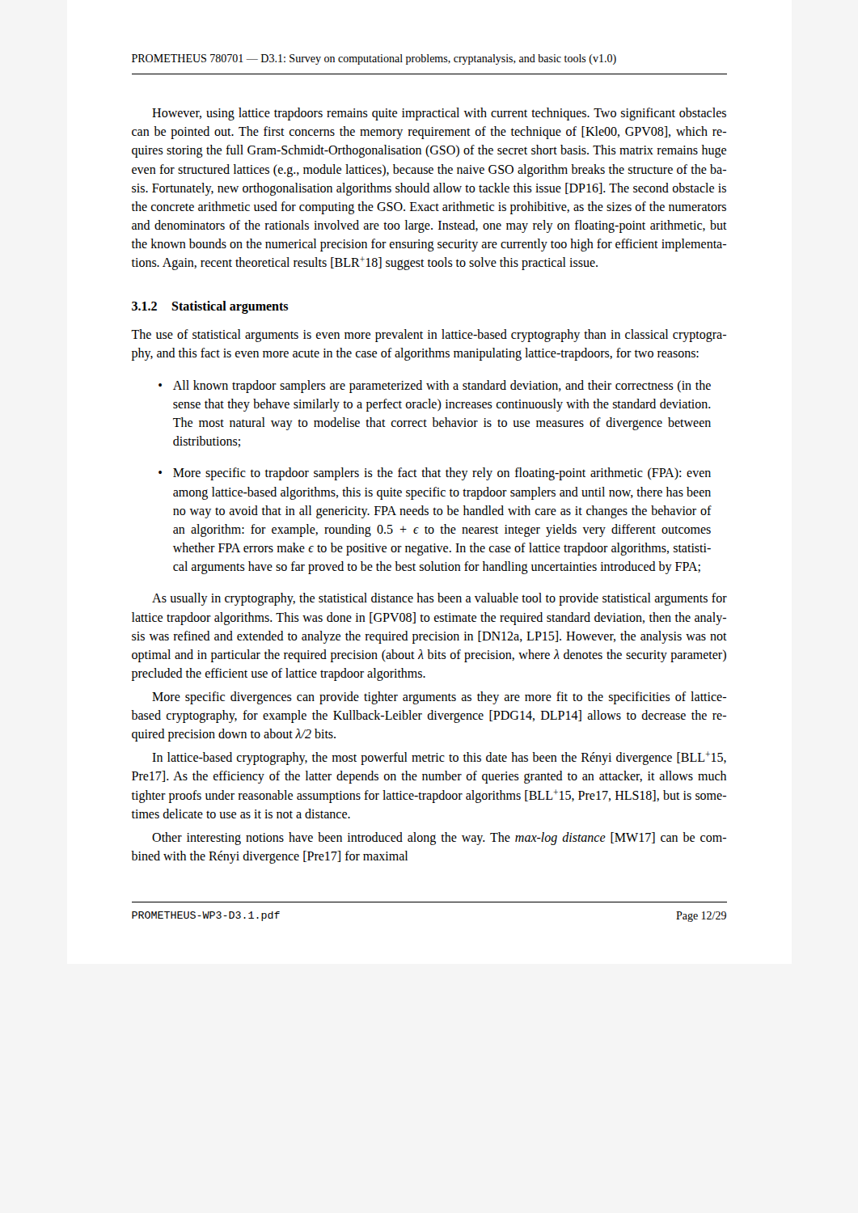PROMETHEUS 780701 — D3.1: Survey on computational problems, cryptanalysis, and basic tools (v1.0)
However, using lattice trapdoors remains quite impractical with current techniques. Two significant obstacles can be pointed out. The first concerns the memory requirement of the technique of [Kle00, GPV08], which requires storing the full Gram-Schmidt-Orthogonalisation (GSO) of the secret short basis. This matrix remains huge even for structured lattices (e.g., module lattices), because the naive GSO algorithm breaks the structure of the basis. Fortunately, new orthogonalisation algorithms should allow to tackle this issue [DP16]. The second obstacle is the concrete arithmetic used for computing the GSO. Exact arithmetic is prohibitive, as the sizes of the numerators and denominators of the rationals involved are too large. Instead, one may rely on floating-point arithmetic, but the known bounds on the numerical precision for ensuring security are currently too high for efficient implementations. Again, recent theoretical results [BLR+18] suggest tools to solve this practical issue.
3.1.2 Statistical arguments
The use of statistical arguments is even more prevalent in lattice-based cryptography than in classical cryptography, and this fact is even more acute in the case of algorithms manipulating lattice-trapdoors, for two reasons:
All known trapdoor samplers are parameterized with a standard deviation, and their correctness (in the sense that they behave similarly to a perfect oracle) increases continuously with the standard deviation. The most natural way to modelise that correct behavior is to use measures of divergence between distributions;
More specific to trapdoor samplers is the fact that they rely on floating-point arithmetic (FPA): even among lattice-based algorithms, this is quite specific to trapdoor samplers and until now, there has been no way to avoid that in all genericity. FPA needs to be handled with care as it changes the behavior of an algorithm: for example, rounding 0.5 + ϵ to the nearest integer yields very different outcomes whether FPA errors make ϵ to be positive or negative. In the case of lattice trapdoor algorithms, statistical arguments have so far proved to be the best solution for handling uncertainties introduced by FPA;
As usually in cryptography, the statistical distance has been a valuable tool to provide statistical arguments for lattice trapdoor algorithms. This was done in [GPV08] to estimate the required standard deviation, then the analysis was refined and extended to analyze the required precision in [DN12a, LP15]. However, the analysis was not optimal and in particular the required precision (about λ bits of precision, where λ denotes the security parameter) precluded the efficient use of lattice trapdoor algorithms.
More specific divergences can provide tighter arguments as they are more fit to the specificities of lattice-based cryptography, for example the Kullback-Leibler divergence [PDG14, DLP14] allows to decrease the required precision down to about λ/2 bits.
In lattice-based cryptography, the most powerful metric to this date has been the Rényi divergence [BLL+15, Pre17]. As the efficiency of the latter depends on the number of queries granted to an attacker, it allows much tighter proofs under reasonable assumptions for lattice-trapdoor algorithms [BLL+15, Pre17, HLS18], but is sometimes delicate to use as it is not a distance.
Other interesting notions have been introduced along the way. The max-log distance [MW17] can be combined with the Rényi divergence [Pre17] for maximal
PROMETHEUS-WP3-D3.1.pdf Page 12/29